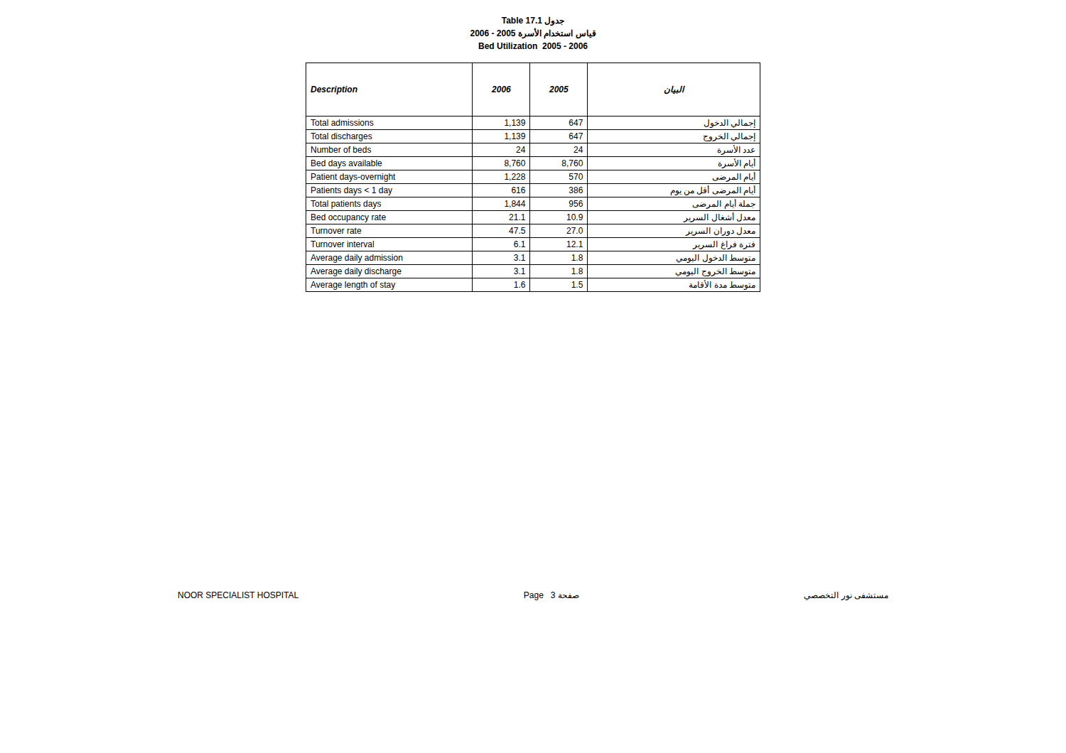Table 17.1 جدول
2006 - 2005 قياس استخدام الأسرة
Bed Utilization 2005 - 2006
| Description | 2006 | 2005 | البيان |
| --- | --- | --- | --- |
| Total admissions | 1,139 | 647 | إجمالي الدخول |
| Total discharges | 1,139 | 647 | إجمالي الخروج |
| Number of beds | 24 | 24 | عدد الأسرة |
| Bed days available | 8,760 | 8,760 | أيام الأسرة |
| Patient days-overnight | 1,228 | 570 | أيام المرضى |
| Patients days < 1 day | 616 | 386 | أيام المرضى أقل من يوم |
| Total patients days | 1,844 | 956 | جملة أيام المرضى |
| Bed occupancy rate | 21.1 | 10.9 | معدل أشغال السرير |
| Turnover rate | 47.5 | 27.0 | معدل دوران السرير |
| Turnover interval | 6.1 | 12.1 | فترة فراغ السرير |
| Average daily admission | 3.1 | 1.8 | متوسط الدخول اليومي |
| Average daily discharge | 3.1 | 1.8 | متوسط الخروج اليومي |
| Average length of stay | 1.6 | 1.5 | متوسط مدة الأقامة |
NOOR SPECIALIST HOSPITAL
Page 3 صفحة
مستشفى نور التخصصي